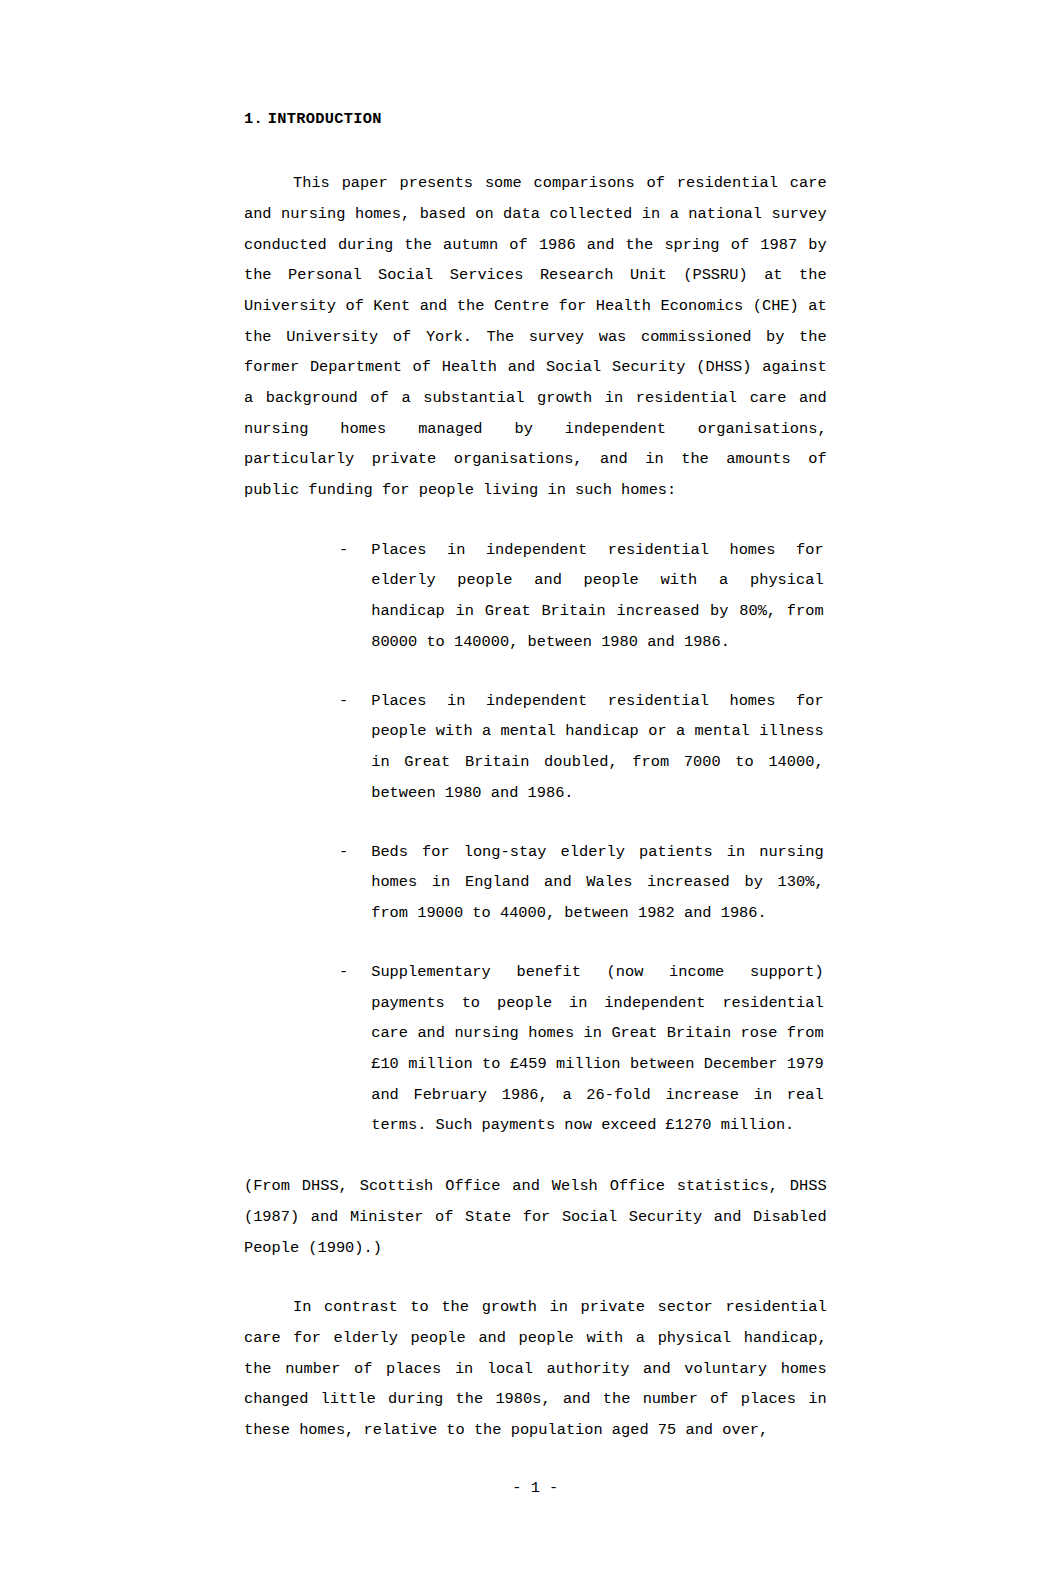1. INTRODUCTION
This paper presents some comparisons of residential care and nursing homes, based on data collected in a national survey conducted during the autumn of 1986 and the spring of 1987 by the Personal Social Services Research Unit (PSSRU) at the University of Kent and the Centre for Health Economics (CHE) at the University of York. The survey was commissioned by the former Department of Health and Social Security (DHSS) against a background of a substantial growth in residential care and nursing homes managed by independent organisations, particularly private organisations, and in the amounts of public funding for people living in such homes:
Places in independent residential homes for elderly people and people with a physical handicap in Great Britain increased by 80%, from 80000 to 140000, between 1980 and 1986.
Places in independent residential homes for people with a mental handicap or a mental illness in Great Britain doubled, from 7000 to 14000, between 1980 and 1986.
Beds for long-stay elderly patients in nursing homes in England and Wales increased by 130%, from 19000 to 44000, between 1982 and 1986.
Supplementary benefit (now income support) payments to people in independent residential care and nursing homes in Great Britain rose from £10 million to £459 million between December 1979 and February 1986, a 26-fold increase in real terms. Such payments now exceed £1270 million.
(From DHSS, Scottish Office and Welsh Office statistics, DHSS (1987) and Minister of State for Social Security and Disabled People (1990).)
In contrast to the growth in private sector residential care for elderly people and people with a physical handicap, the number of places in local authority and voluntary homes changed little during the 1980s, and the number of places in these homes, relative to the population aged 75 and over,
- 1 -